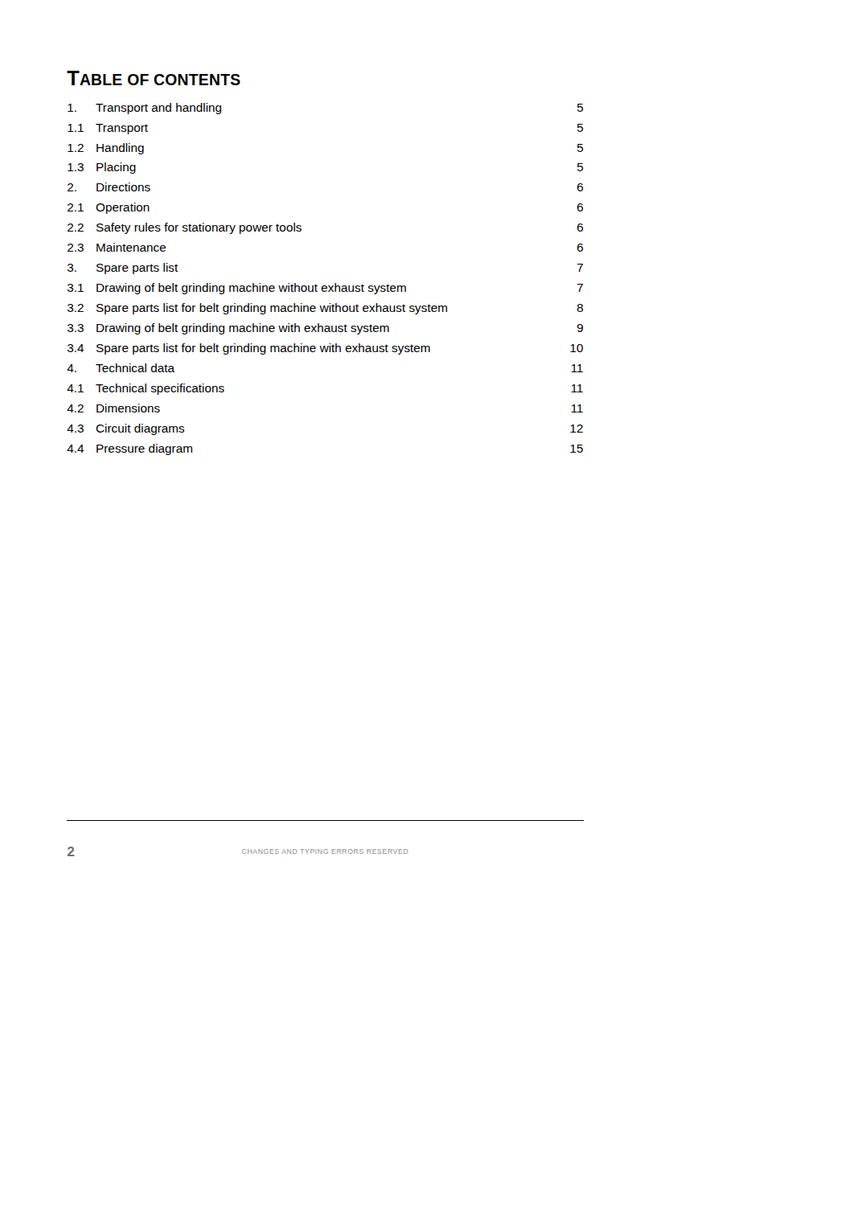Table of contents
| 1. | Transport and handling | 5 |
| 1.1 | Transport | 5 |
| 1.2 | Handling | 5 |
| 1.3 | Placing | 5 |
| 2. | Directions | 6 |
| 2.1 | Operation | 6 |
| 2.2 | Safety rules for stationary power tools | 6 |
| 2.3 | Maintenance | 6 |
| 3. | Spare parts list | 7 |
| 3.1 | Drawing of belt grinding machine without exhaust system | 7 |
| 3.2 | Spare parts list for belt grinding machine without exhaust system | 8 |
| 3.3 | Drawing of belt grinding machine with exhaust system | 9 |
| 3.4 | Spare parts list for belt grinding machine with exhaust system | 10 |
| 4. | Technical data | 11 |
| 4.1 | Technical specifications | 11 |
| 4.2 | Dimensions | 11 |
| 4.3 | Circuit diagrams | 12 |
| 4.4 | Pressure diagram | 15 |
2
Changes and typing errors reserved